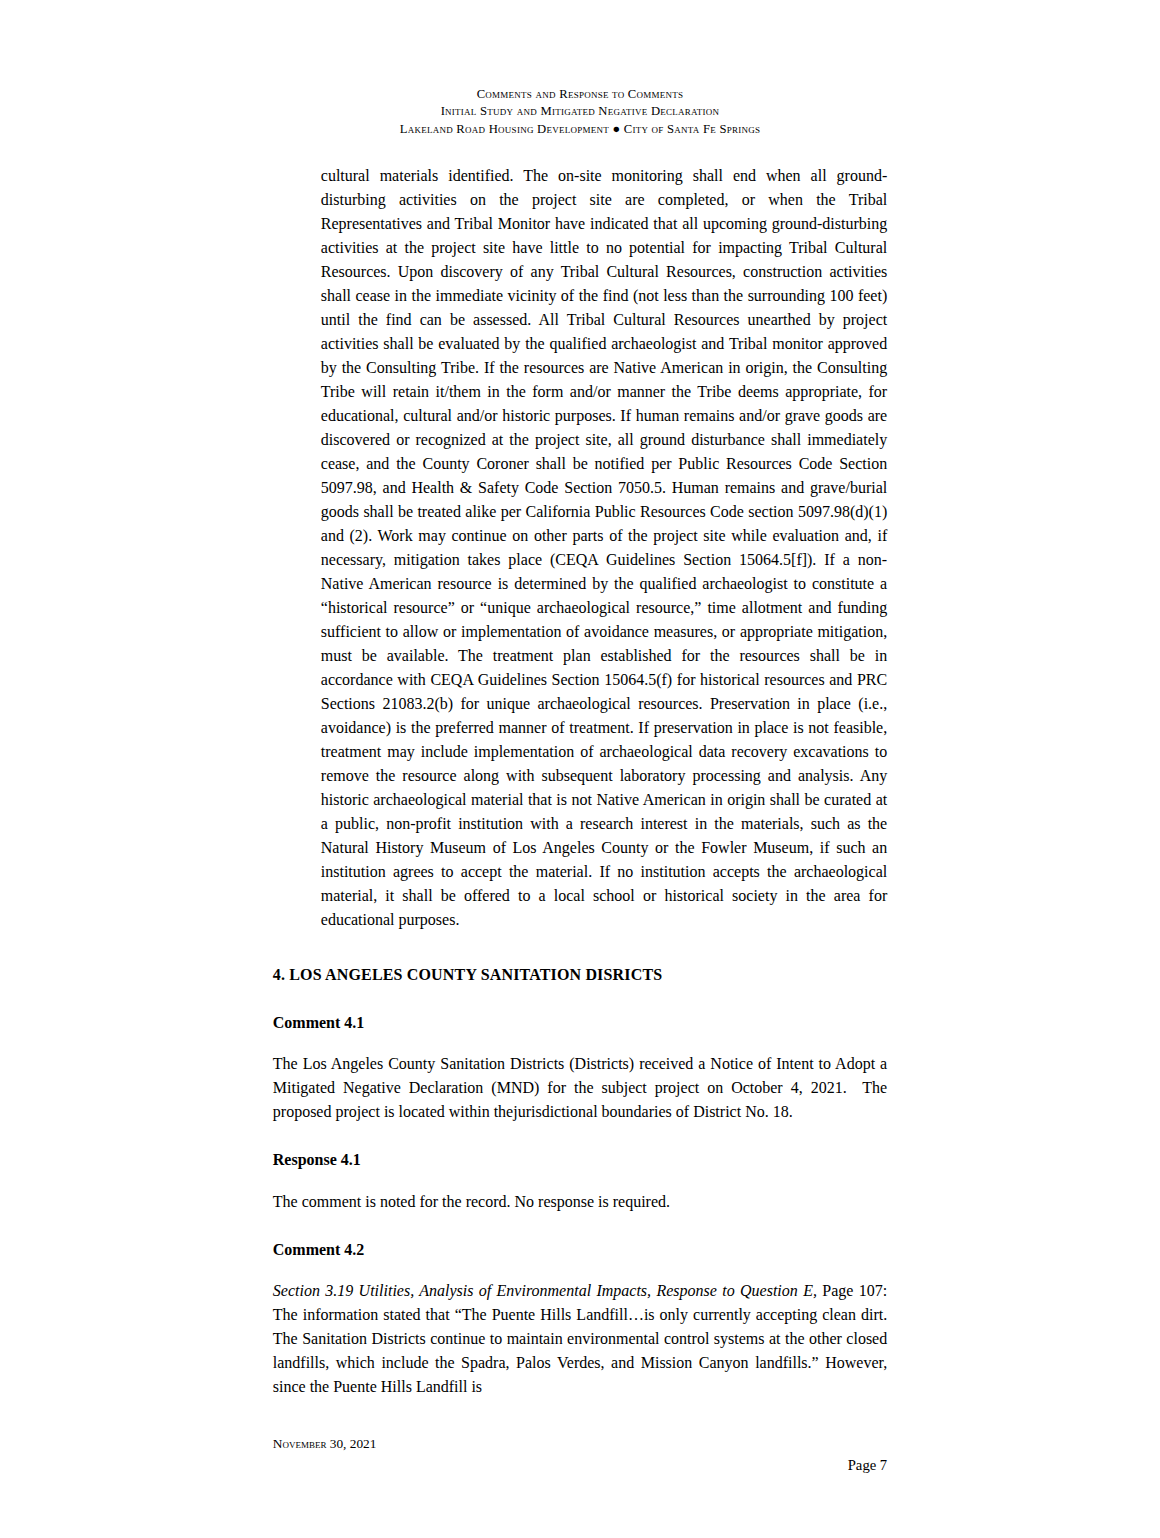Comments and Response to Comments
Initial Study and Mitigated Negative Declaration
Lakeland Road Housing Development ● City of Santa Fe Springs
cultural materials identified. The on-site monitoring shall end when all ground-disturbing activities on the project site are completed, or when the Tribal Representatives and Tribal Monitor have indicated that all upcoming ground-disturbing activities at the project site have little to no potential for impacting Tribal Cultural Resources. Upon discovery of any Tribal Cultural Resources, construction activities shall cease in the immediate vicinity of the find (not less than the surrounding 100 feet) until the find can be assessed. All Tribal Cultural Resources unearthed by project activities shall be evaluated by the qualified archaeologist and Tribal monitor approved by the Consulting Tribe. If the resources are Native American in origin, the Consulting Tribe will retain it/them in the form and/or manner the Tribe deems appropriate, for educational, cultural and/or historic purposes. If human remains and/or grave goods are discovered or recognized at the project site, all ground disturbance shall immediately cease, and the County Coroner shall be notified per Public Resources Code Section 5097.98, and Health & Safety Code Section 7050.5. Human remains and grave/burial goods shall be treated alike per California Public Resources Code section 5097.98(d)(1) and (2). Work may continue on other parts of the project site while evaluation and, if necessary, mitigation takes place (CEQA Guidelines Section 15064.5[f]). If a non-Native American resource is determined by the qualified archaeologist to constitute a “historical resource” or “unique archaeological resource,” time allotment and funding sufficient to allow or implementation of avoidance measures, or appropriate mitigation, must be available. The treatment plan established for the resources shall be in accordance with CEQA Guidelines Section 15064.5(f) for historical resources and PRC Sections 21083.2(b) for unique archaeological resources. Preservation in place (i.e., avoidance) is the preferred manner of treatment. If preservation in place is not feasible, treatment may include implementation of archaeological data recovery excavations to remove the resource along with subsequent laboratory processing and analysis. Any historic archaeological material that is not Native American in origin shall be curated at a public, non-profit institution with a research interest in the materials, such as the Natural History Museum of Los Angeles County or the Fowler Museum, if such an institution agrees to accept the material. If no institution accepts the archaeological material, it shall be offered to a local school or historical society in the area for educational purposes.
4. Los Angeles County Sanitation Disricts
Comment 4.1
The Los Angeles County Sanitation Districts (Districts) received a Notice of Intent to Adopt a Mitigated Negative Declaration (MND) for the subject project on October 4, 2021. The proposed project is located within thejurisdictional boundaries of District No. 18.
Response 4.1
The comment is noted for the record. No response is required.
Comment 4.2
Section 3.19 Utilities, Analysis of Environmental Impacts, Response to Question E, Page 107: The information stated that “The Puente Hills Landfill…is only currently accepting clean dirt. The Sanitation Districts continue to maintain environmental control systems at the other closed landfills, which include the Spadra, Palos Verdes, and Mission Canyon landfills.” However, since the Puente Hills Landfill is
November 30, 2021 Page 7